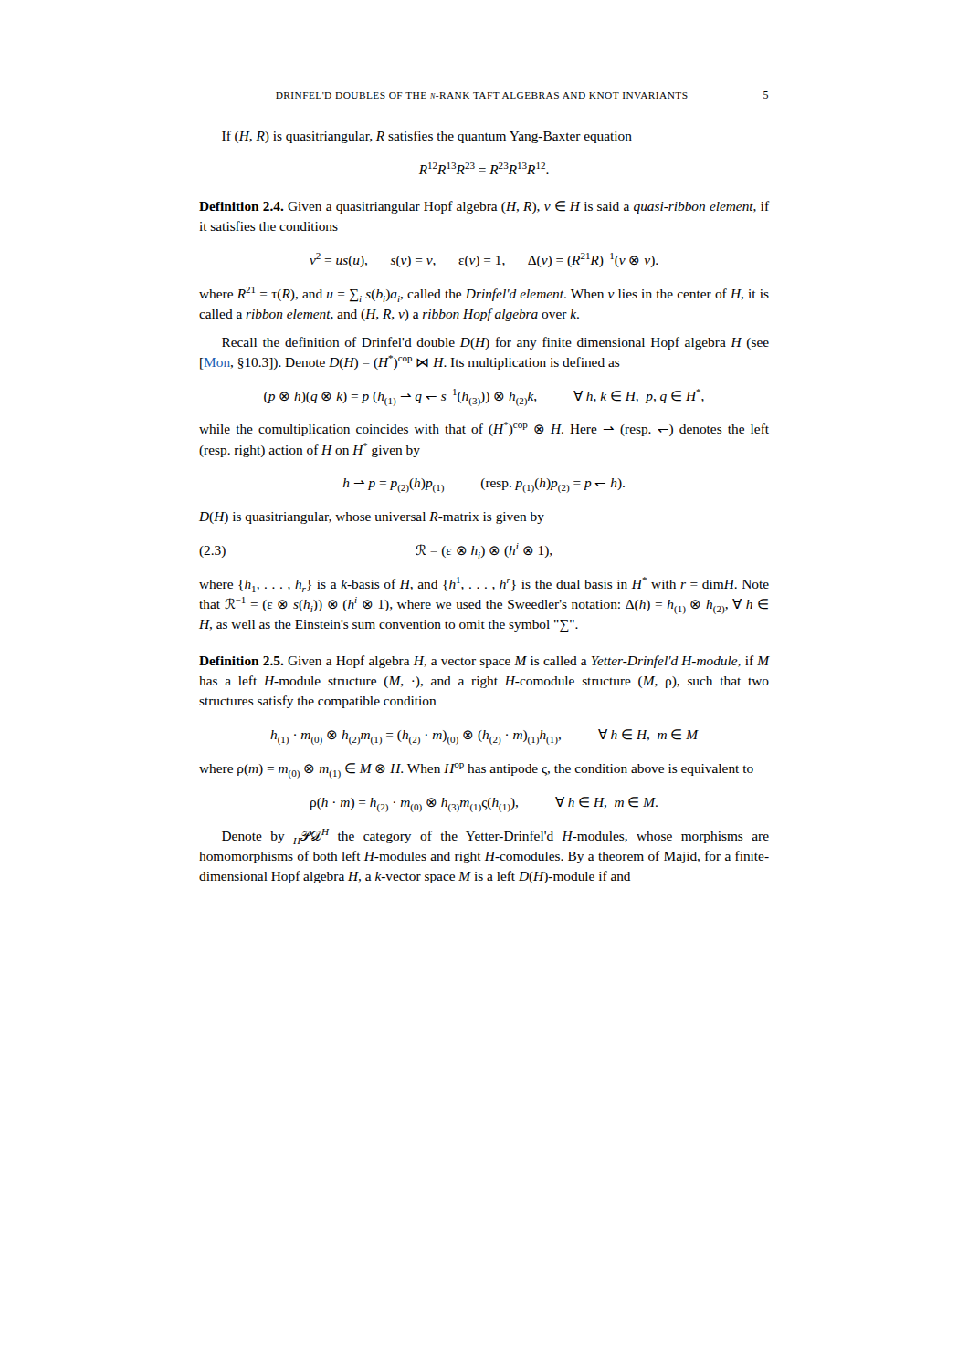DRINFEL'D DOUBLES OF THE n-RANK TAFT ALGEBRAS AND KNOT INVARIANTS 5
If (H, R) is quasitriangular, R satisfies the quantum Yang-Baxter equation
R12R13R23 = R23R13R12.
Definition 2.4. Given a quasitriangular Hopf algebra (H, R), v ∈ H is said a quasi-ribbon element, if it satisfies the conditions
v2 = us(u), s(v) = v, ε(v) = 1, Δ(v) = (R21R)−1(v ⊗ v).
where R21 = τ(R), and u = ∑i s(bi)ai, called the Drinfel'd element. When v lies in the center of H, it is called a ribbon element, and (H, R, v) a ribbon Hopf algebra over k.
Recall the definition of Drinfel'd double D(H) for any finite dimensional Hopf algebra H (see [Mon, §10.3]). Denote D(H) = (H*)cop ⋈ H. Its multiplication is defined as
(p ⊗ h)(q ⊗ k) = p (h(1) ⇀ q ↽ s−1(h(3))) ⊗ h(2)k, ∀ h, k ∈ H, p, q ∈ H*,
while the comultiplication coincides with that of (H*)cop ⊗ H. Here ⇀ (resp. ↽) denotes the left (resp. right) action of H on H* given by
h ⇀ p = p(2)(h)p(1) (resp. p(1)(h)p(2) = p ↽ h).
D(H) is quasitriangular, whose universal R-matrix is given by
(2.3) ℛ = (ε ⊗ hi) ⊗ (hi ⊗ 1),
where {h1, . . . , hr} is a k-basis of H, and {h1, . . . , hr} is the dual basis in H* with r = dimH. Note that ℛ−1 = (ε ⊗ s(hi)) ⊗ (hi ⊗ 1), where we used the Sweedler's notation: Δ(h) = h(1) ⊗ h(2), ∀ h ∈ H, as well as the Einstein's sum convention to omit the symbol "∑".
Definition 2.5. Given a Hopf algebra H, a vector space M is called a Yetter-Drinfel'd H-module, if M has a left H-module structure (M, ·), and a right H-comodule structure (M, ρ), such that two structures satisfy the compatible condition
h(1) · m(0) ⊗ h(2)m(1) = (h(2) · m)(0) ⊗ (h(2) · m)(1)h(1), ∀ h ∈ H, m ∈ M
where ρ(m) = m(0) ⊗ m(1) ∈ M ⊗ H. When Hop has antipode ς, the condition above is equivalent to
ρ(h · m) = h(2) · m(0) ⊗ h(3)m(1)ς(h(1)), ∀ h ∈ H, m ∈ M.
Denote by H𝒫𝒟H the category of the Yetter-Drinfel'd H-modules, whose morphisms are homomorphisms of both left H-modules and right H-comodules. By a theorem of Majid, for a finite-dimensional Hopf algebra H, a k-vector space M is a left D(H)-module if and